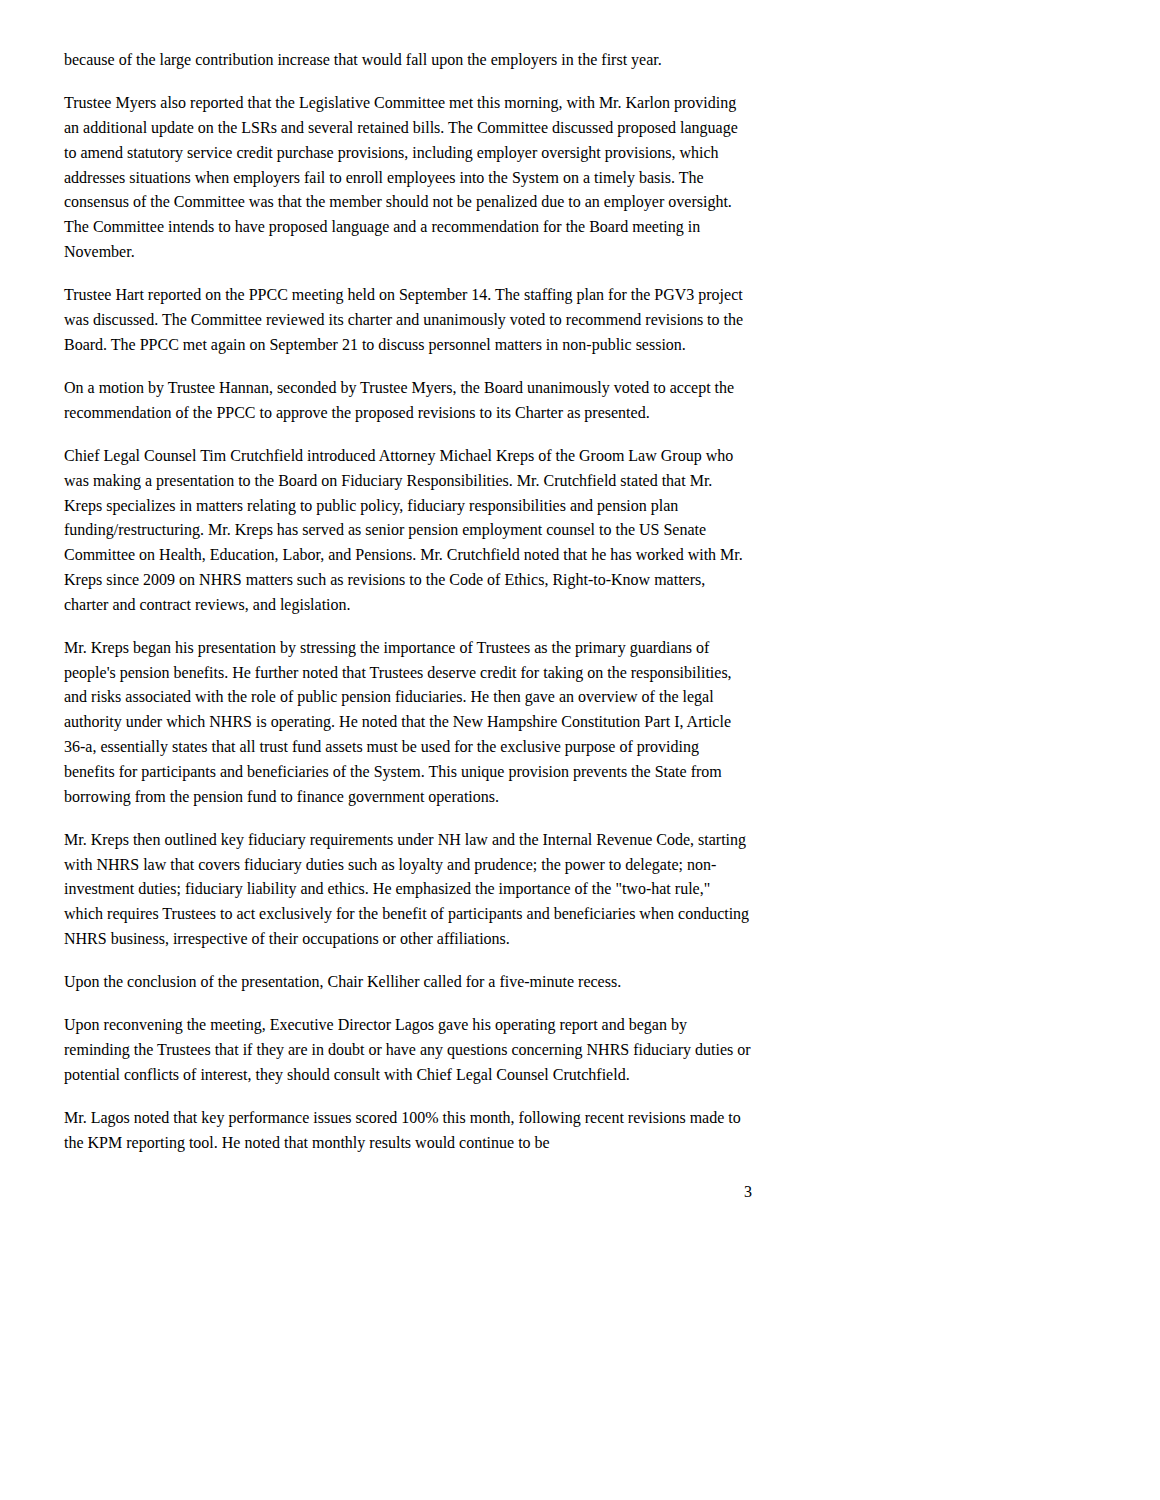because of the large contribution increase that would fall upon the employers in the first year.
Trustee Myers also reported that the Legislative Committee met this morning, with Mr. Karlon providing an additional update on the LSRs and several retained bills. The Committee discussed proposed language to amend statutory service credit purchase provisions, including employer oversight provisions, which addresses situations when employers fail to enroll employees into the System on a timely basis. The consensus of the Committee was that the member should not be penalized due to an employer oversight. The Committee intends to have proposed language and a recommendation for the Board meeting in November.
Trustee Hart reported on the PPCC meeting held on September 14. The staffing plan for the PGV3 project was discussed. The Committee reviewed its charter and unanimously voted to recommend revisions to the Board. The PPCC met again on September 21 to discuss personnel matters in non-public session.
On a motion by Trustee Hannan, seconded by Trustee Myers, the Board unanimously voted to accept the recommendation of the PPCC to approve the proposed revisions to its Charter as presented.
Chief Legal Counsel Tim Crutchfield introduced Attorney Michael Kreps of the Groom Law Group who was making a presentation to the Board on Fiduciary Responsibilities. Mr. Crutchfield stated that Mr. Kreps specializes in matters relating to public policy, fiduciary responsibilities and pension plan funding/restructuring. Mr. Kreps has served as senior pension employment counsel to the US Senate Committee on Health, Education, Labor, and Pensions. Mr. Crutchfield noted that he has worked with Mr. Kreps since 2009 on NHRS matters such as revisions to the Code of Ethics, Right-to-Know matters, charter and contract reviews, and legislation.
Mr. Kreps began his presentation by stressing the importance of Trustees as the primary guardians of people's pension benefits. He further noted that Trustees deserve credit for taking on the responsibilities, and risks associated with the role of public pension fiduciaries. He then gave an overview of the legal authority under which NHRS is operating. He noted that the New Hampshire Constitution Part I, Article 36-a, essentially states that all trust fund assets must be used for the exclusive purpose of providing benefits for participants and beneficiaries of the System. This unique provision prevents the State from borrowing from the pension fund to finance government operations.
Mr. Kreps then outlined key fiduciary requirements under NH law and the Internal Revenue Code, starting with NHRS law that covers fiduciary duties such as loyalty and prudence; the power to delegate; non-investment duties; fiduciary liability and ethics. He emphasized the importance of the "two-hat rule," which requires Trustees to act exclusively for the benefit of participants and beneficiaries when conducting NHRS business, irrespective of their occupations or other affiliations.
Upon the conclusion of the presentation, Chair Kelliher called for a five-minute recess.
Upon reconvening the meeting, Executive Director Lagos gave his operating report and began by reminding the Trustees that if they are in doubt or have any questions concerning NHRS fiduciary duties or potential conflicts of interest, they should consult with Chief Legal Counsel Crutchfield.
Mr. Lagos noted that key performance issues scored 100% this month, following recent revisions made to the KPM reporting tool. He noted that monthly results would continue to be
3